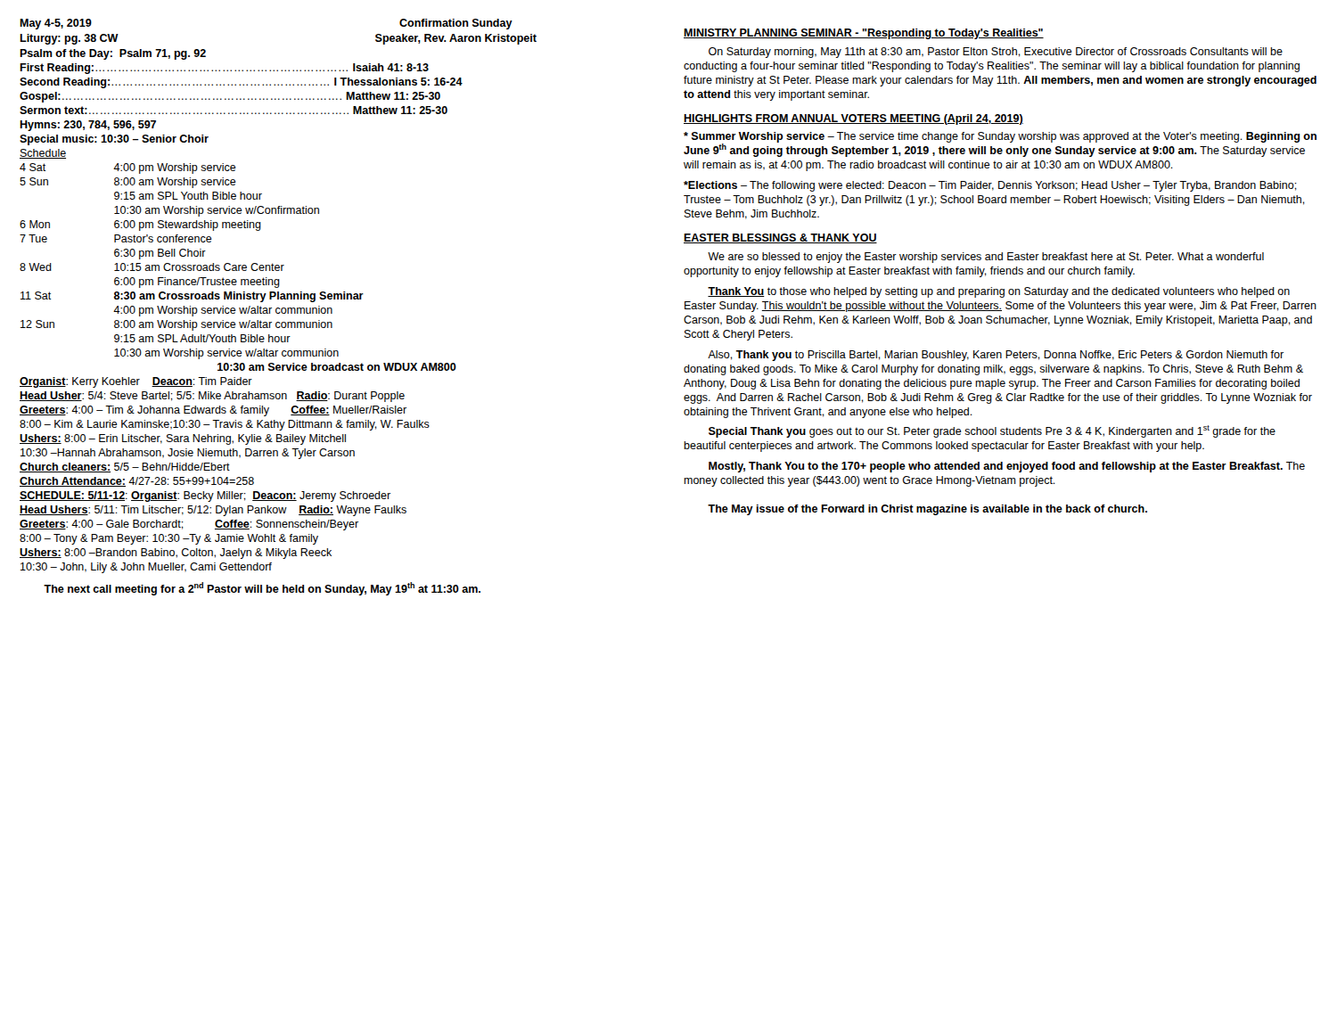| May 4-5, 2019 | Confirmation Sunday |
| Liturgy: pg. 38 CW | Speaker, Rev. Aaron Kristopeit |
Psalm of the Day: Psalm 71, pg. 92
First Reading:………………………………………………………… Isaiah 41: 8-13
Second Reading:………………………………………………… I Thessalonians 5: 16-24
Gospel:………………………………………………………………. Matthew 11: 25-30
Sermon text:………………………………………………………….. Matthew 11: 25-30
Hymns: 230, 784, 596, 597
Special music: 10:30 – Senior Choir
Schedule
| 4 Sat | | 4:00 pm Worship service |
| 5 Sun | | 8:00 am Worship service |
| | | 9:15 am SPL Youth Bible hour |
| | | 10:30 am Worship service w/Confirmation |
| 6 Mon | | 6:00 pm Stewardship meeting |
| 7 Tue | | Pastor's conference |
| | | 6:30 pm Bell Choir |
| 8 Wed | | 10:15 am Crossroads Care Center |
| | | 6:00 pm Finance/Trustee meeting |
| 11 Sat | | 8:30 am Crossroads Ministry Planning Seminar |
| | | 4:00 pm Worship service w/altar communion |
| 12 Sun | | 8:00 am Worship service w/altar communion |
| | | 9:15 am SPL Adult/Youth Bible hour |
| | | 10:30 am Worship service w/altar communion |
10:30 am Service broadcast on WDUX AM800
Organist: Kerry Koehler Deacon: Tim Paider
Head Usher: 5/4: Steve Bartel; 5/5: Mike Abrahamson Radio: Durant Popple
Greeters: 4:00 – Tim & Johanna Edwards & family Coffee: Mueller/Raisler
8:00 – Kim & Laurie Kaminske;10:30 – Travis & Kathy Dittmann & family, W. Faulks
Ushers: 8:00 – Erin Litscher, Sara Nehring, Kylie & Bailey Mitchell
10:30 –Hannah Abrahamson, Josie Niemuth, Darren & Tyler Carson
Church cleaners: 5/5 – Behn/Hidde/Ebert
Church Attendance: 4/27-28: 55+99+104=258
SCHEDULE: 5/11-12: Organist: Becky Miller; Deacon: Jeremy Schroeder
Head Ushers: 5/11: Tim Litscher; 5/12: Dylan Pankow Radio: Wayne Faulks
Greeters: 4:00 – Gale Borchardt; Coffee: Sonnenschein/Beyer
8:00 – Tony & Pam Beyer: 10:30 –Ty & Jamie Wohlt & family
Ushers: 8:00 –Brandon Babino, Colton, Jaelyn & Mikyla Reeck
10:30 – John, Lily & John Mueller, Cami Gettendorf
The next call meeting for a 2nd Pastor will be held on Sunday, May 19th at 11:30 am.
MINISTRY PLANNING SEMINAR - "Responding to Today's Realities"
On Saturday morning, May 11th at 8:30 am, Pastor Elton Stroh, Executive Director of Crossroads Consultants will be conducting a four-hour seminar titled "Responding to Today's Realities". The seminar will lay a biblical foundation for planning future ministry at St Peter. Please mark your calendars for May 11th. All members, men and women are strongly encouraged to attend this very important seminar.
HIGHLIGHTS FROM ANNUAL VOTERS MEETING (April 24, 2019)
* Summer Worship service – The service time change for Sunday worship was approved at the Voter's meeting. Beginning on June 9th and going through September 1, 2019 , there will be only one Sunday service at 9:00 am. The Saturday service will remain as is, at 4:00 pm. The radio broadcast will continue to air at 10:30 am on WDUX AM800.
*Elections – The following were elected: Deacon – Tim Paider, Dennis Yorkson; Head Usher – Tyler Tryba, Brandon Babino; Trustee – Tom Buchholz (3 yr.), Dan Prillwitz (1 yr.); School Board member – Robert Hoewisch; Visiting Elders – Dan Niemuth, Steve Behm, Jim Buchholz.
EASTER BLESSINGS & THANK YOU
We are so blessed to enjoy the Easter worship services and Easter breakfast here at St. Peter. What a wonderful opportunity to enjoy fellowship at Easter breakfast with family, friends and our church family.
Thank You to those who helped by setting up and preparing on Saturday and the dedicated volunteers who helped on Easter Sunday. This wouldn't be possible without the Volunteers. Some of the Volunteers this year were, Jim & Pat Freer, Darren Carson, Bob & Judi Rehm, Ken & Karleen Wolff, Bob & Joan Schumacher, Lynne Wozniak, Emily Kristopeit, Marietta Paap, and Scott & Cheryl Peters.
Also, Thank you to Priscilla Bartel, Marian Boushley, Karen Peters, Donna Noffke, Eric Peters & Gordon Niemuth for donating baked goods. To Mike & Carol Murphy for donating milk, eggs, silverware & napkins. To Chris, Steve & Ruth Behm & Anthony, Doug & Lisa Behn for donating the delicious pure maple syrup. The Freer and Carson Families for decorating boiled eggs. And Darren & Rachel Carson, Bob & Judi Rehm & Greg & Clar Radtke for the use of their griddles. To Lynne Wozniak for obtaining the Thrivent Grant, and anyone else who helped.
Special Thank you goes out to our St. Peter grade school students Pre 3 & 4 K, Kindergarten and 1st grade for the beautiful centerpieces and artwork. The Commons looked spectacular for Easter Breakfast with your help.
Mostly, Thank You to the 170+ people who attended and enjoyed food and fellowship at the Easter Breakfast. The money collected this year ($443.00) went to Grace Hmong-Vietnam project.
The May issue of the Forward in Christ magazine is available in the back of church.